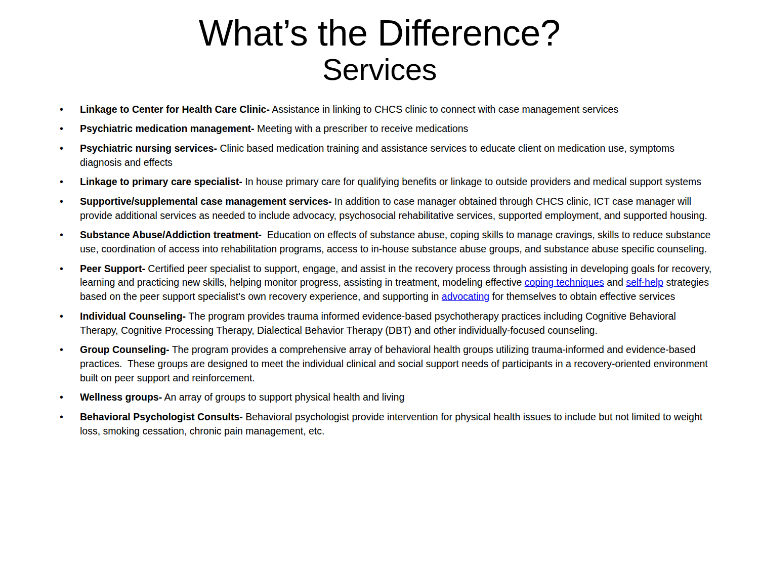What’s the Difference?Services
Linkage to Center for Health Care Clinic- Assistance in linking to CHCS clinic to connect with case management services
Psychiatric medication management- Meeting with a prescriber to receive medications
Psychiatric nursing services- Clinic based medication training and assistance services to educate client on medication use, symptoms diagnosis and effects
Linkage to primary care specialist- In house primary care for qualifying benefits or linkage to outside providers and medical support systems
Supportive/supplemental case management services- In addition to case manager obtained through CHCS clinic, ICT case manager will provide additional services as needed to include advocacy, psychosocial rehabilitative services, supported employment, and supported housing.
Substance Abuse/Addiction treatment- Education on effects of substance abuse, coping skills to manage cravings, skills to reduce substance use, coordination of access into rehabilitation programs, access to in-house substance abuse groups, and substance abuse specific counseling.
Peer Support- Certified peer specialist to support, engage, and assist in the recovery process through assisting in developing goals for recovery, learning and practicing new skills, helping monitor progress, assisting in treatment, modeling effective coping techniques and self-help strategies based on the peer support specialist's own recovery experience, and supporting in advocating for themselves to obtain effective services
Individual Counseling- The program provides trauma informed evidence-based psychotherapy practices including Cognitive Behavioral Therapy, Cognitive Processing Therapy, Dialectical Behavior Therapy (DBT) and other individually-focused counseling.
Group Counseling- The program provides a comprehensive array of behavioral health groups utilizing trauma-informed and evidence-based practices. These groups are designed to meet the individual clinical and social support needs of participants in a recovery-oriented environment built on peer support and reinforcement.
Wellness groups- An array of groups to support physical health and living
Behavioral Psychologist Consults- Behavioral psychologist provide intervention for physical health issues to include but not limited to weight loss, smoking cessation, chronic pain management, etc.